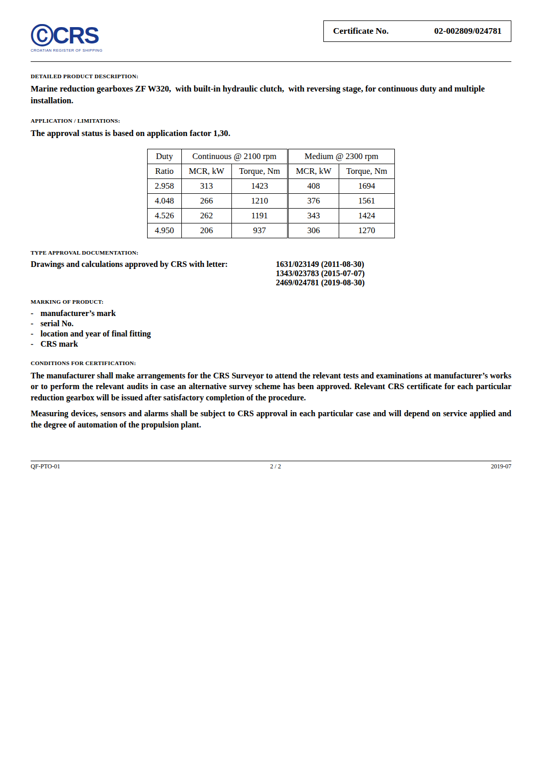ⒸCRS
CROATIAN REGISTER OF SHIPPING
Certificate No. 02-002809/024781
DETAILED PRODUCT DESCRIPTION:
Marine reduction gearboxes ZF W320, with built-in hydraulic clutch, with reversing stage, for continuous duty and multiple installation.
APPLICATION / LIMITATIONS:
The approval status is based on application factor 1,30.
| Duty | Continuous @ 2100 rpm | Medium @ 2300 rpm |
| --- | --- | --- |
| Ratio | MCR, kW | Torque, Nm | MCR, kW | Torque, Nm |
| 2.958 | 313 | 1423 | 408 | 1694 |
| 4.048 | 266 | 1210 | 376 | 1561 |
| 4.526 | 262 | 1191 | 343 | 1424 |
| 4.950 | 206 | 937 | 306 | 1270 |
TYPE APPROVAL DOCUMENTATION:
Drawings and calculations approved by CRS with letter:
1631/023149 (2011-08-30)
1343/023783 (2015-07-07)
2469/024781 (2019-08-30)
MARKING OF PRODUCT:
manufacturer’s mark
serial No.
location and year of final fitting
CRS mark
CONDITIONS FOR CERTIFICATION:
The manufacturer shall make arrangements for the CRS Surveyor to attend the relevant tests and examinations at manufacturer’s works or to perform the relevant audits in case an alternative survey scheme has been approved. Relevant CRS certificate for each particular reduction gearbox will be issued after satisfactory completion of the procedure.
Measuring devices, sensors and alarms shall be subject to CRS approval in each particular case and will depend on service applied and the degree of automation of the propulsion plant.
QF-PTO-01
2 / 2
2019-07